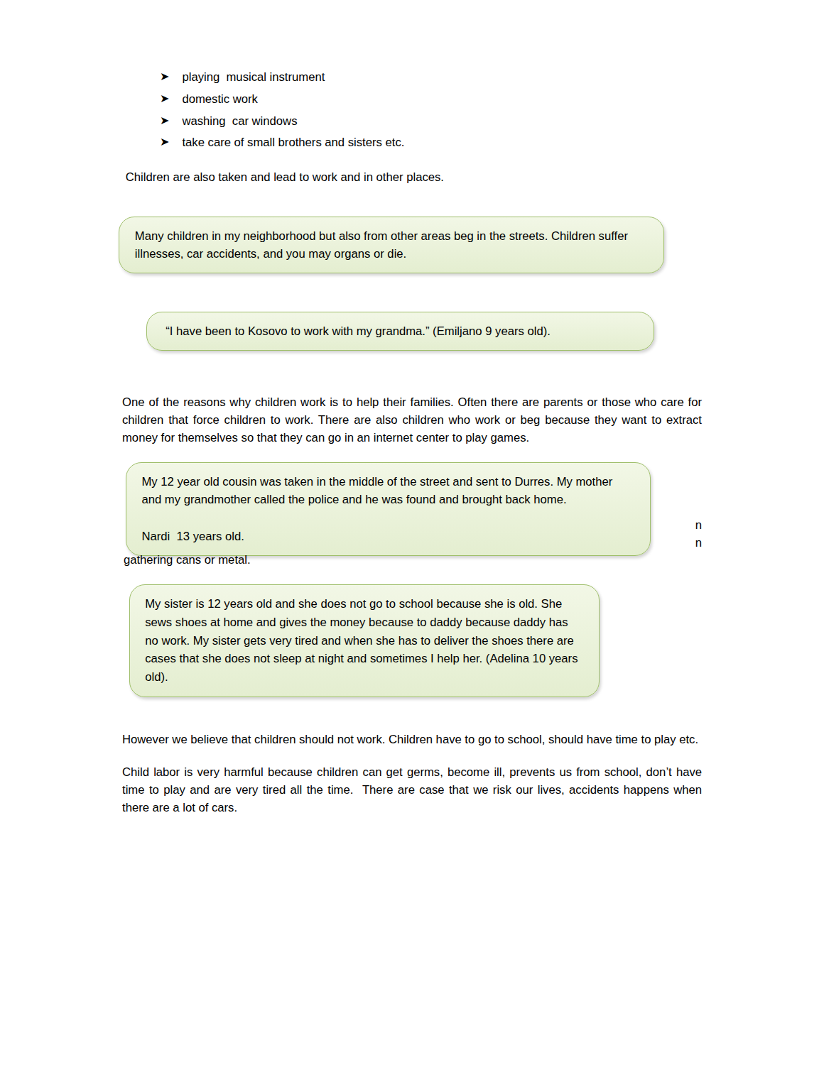playing musical instrument
domestic work
washing car windows
take care of small brothers and sisters etc.
Children are also taken and lead to work and in other places.
Many children in my neighborhood but also from other areas beg in the streets. Children suffer illnesses, car accidents, and you may organs or die.
“I have been to Kosovo to work with my grandma.” (Emiljano 9 years old).
One of the reasons why children work is to help their families. Often there are parents or those who care for children that force children to work. There are also children who work or beg because they want to extract money for themselves so that they can go in an internet center to play games.
My 12 year old cousin was taken in the middle of the street and sent to Durres. My mother and my grandmother called the police and he was found and brought back home.
Nardi 13 years old.
n
n
gathering cans or metal.
My sister is 12 years old and she does not go to school because she is old. She sews shoes at home and gives the money because to daddy because daddy has no work. My sister gets very tired and when she has to deliver the shoes there are cases that she does not sleep at night and sometimes I help her. (Adelina 10 years old).
However we believe that children should not work. Children have to go to school, should have time to play etc.
Child labor is very harmful because children can get germs, become ill, prevents us from school, don’t have time to play and are very tired all the time. There are case that we risk our lives, accidents happens when there are a lot of cars.